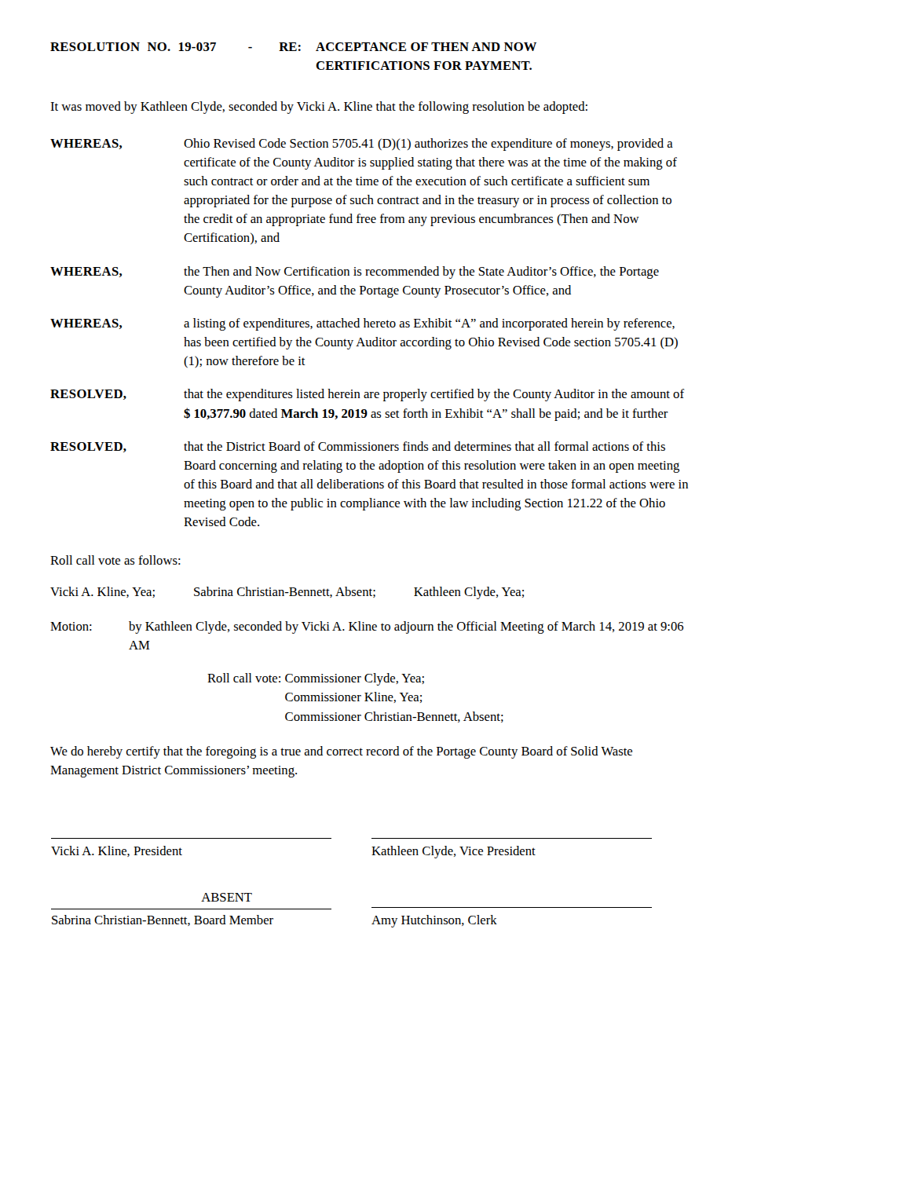RESOLUTION NO. 19-037 - RE: ACCEPTANCE OF THEN AND NOW CERTIFICATIONS FOR PAYMENT.
It was moved by Kathleen Clyde, seconded by Vicki A. Kline that the following resolution be adopted:
| WHEREAS, | Ohio Revised Code Section 5705.41 (D)(1) authorizes the expenditure of moneys, provided a certificate of the County Auditor is supplied stating that there was at the time of the making of such contract or order and at the time of the execution of such certificate a sufficient sum appropriated for the purpose of such contract and in the treasury or in process of collection to the credit of an appropriate fund free from any previous encumbrances (Then and Now Certification), and |
| WHEREAS, | the Then and Now Certification is recommended by the State Auditor’s Office, the Portage County Auditor’s Office, and the Portage County Prosecutor’s Office, and |
| WHEREAS, | a listing of expenditures, attached hereto as Exhibit “A” and incorporated herein by reference, has been certified by the County Auditor according to Ohio Revised Code section 5705.41 (D)(1); now therefore be it |
| RESOLVED, | that the expenditures listed herein are properly certified by the County Auditor in the amount of $ 10,377.90 dated March 19, 2019 as set forth in Exhibit “A” shall be paid; and be it further |
| RESOLVED, | that the District Board of Commissioners finds and determines that all formal actions of this Board concerning and relating to the adoption of this resolution were taken in an open meeting of this Board and that all deliberations of this Board that resulted in those formal actions were in meeting open to the public in compliance with the law including Section 121.22 of the Ohio Revised Code. |
Roll call vote as follows:
Vicki A. Kline, Yea; Sabrina Christian-Bennett, Absent; Kathleen Clyde, Yea;
Motion:
by Kathleen Clyde, seconded by Vicki A. Kline to adjourn the Official Meeting of March 14, 2019 at 9:06 AM
Roll call vote: Commissioner Clyde, Yea;
Commissioner Kline, Yea;
Commissioner Christian-Bennett, Absent;
We do hereby certify that the foregoing is a true and correct record of the Portage County Board of Solid Waste Management District Commissioners’ meeting.
| Vicki A. Kline, President | Kathleen Clyde, Vice President |
| ABSENT Sabrina Christian-Bennett, Board Member | Amy Hutchinson, Clerk |